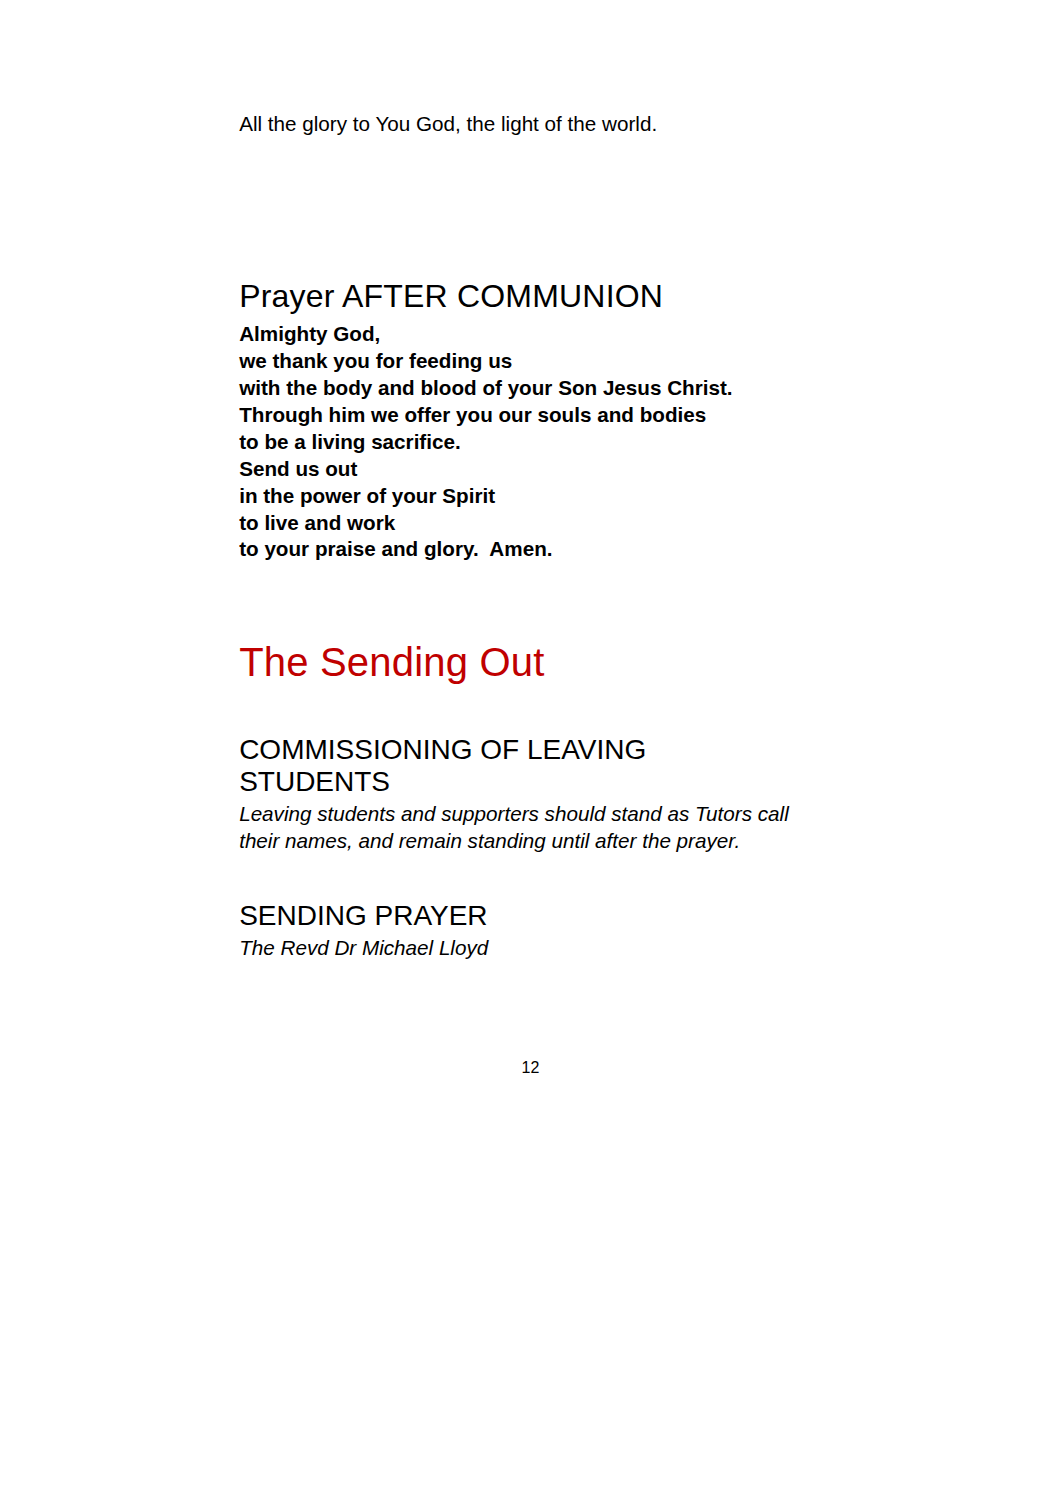All the glory to You God, the light of the world.
Prayer AFTER COMMUNION
Almighty God,
we thank you for feeding us
with the body and blood of your Son Jesus Christ.
Through him we offer you our souls and bodies
to be a living sacrifice.
Send us out
in the power of your Spirit
to live and work
to your praise and glory. Amen.
The Sending Out
COMMISSIONING OF LEAVING
STUDENTS
Leaving students and supporters should stand as Tutors call their names, and remain standing until after the prayer.
SENDING PRAYER
The Revd Dr Michael Lloyd
12